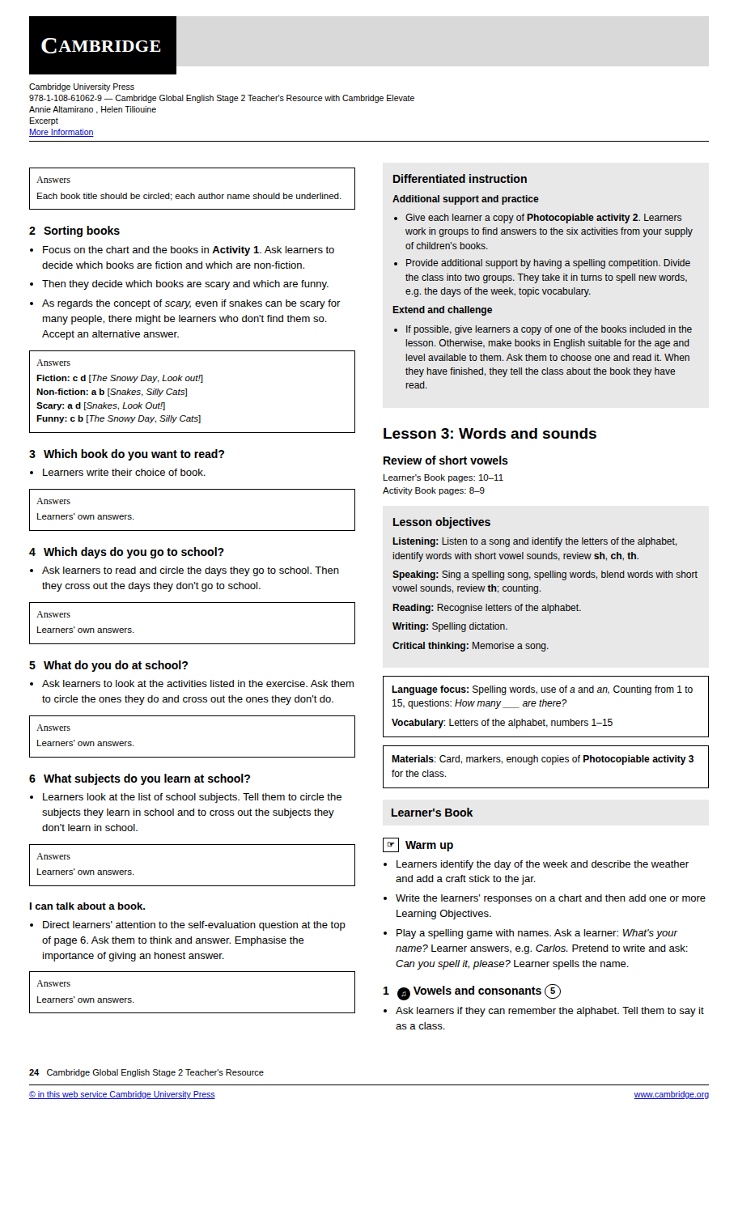CAMBRIDGE
Cambridge University Press
978-1-108-61062-9 — Cambridge Global English Stage 2 Teacher's Resource with Cambridge Elevate
Annie Altamirano , Helen Tiliouine
Excerpt
More Information
Answers
Each book title should be circled; each author name should be underlined.
2 Sorting books
Focus on the chart and the books in Activity 1. Ask learners to decide which books are fiction and which are non-fiction.
Then they decide which books are scary and which are funny.
As regards the concept of scary, even if snakes can be scary for many people, there might be learners who don't find them so. Accept an alternative answer.
Answers
Fiction: c d [The Snowy Day, Look out!]
Non-fiction: a b [Snakes, Silly Cats]
Scary: a d [Snakes, Look Out!]
Funny: c b [The Snowy Day, Silly Cats]
3 Which book do you want to read?
Learners write their choice of book.
Answers
Learners' own answers.
4 Which days do you go to school?
Ask learners to read and circle the days they go to school. Then they cross out the days they don't go to school.
Answers
Learners' own answers.
5 What do you do at school?
Ask learners to look at the activities listed in the exercise. Ask them to circle the ones they do and cross out the ones they don't do.
Answers
Learners' own answers.
6 What subjects do you learn at school?
Learners look at the list of school subjects. Tell them to circle the subjects they learn in school and to cross out the subjects they don't learn in school.
Answers
Learners' own answers.
I can talk about a book.
Direct learners' attention to the self-evaluation question at the top of page 6. Ask them to think and answer. Emphasise the importance of giving an honest answer.
Answers
Learners' own answers.
Differentiated instruction
Additional support and practice
Give each learner a copy of Photocopiable activity 2. Learners work in groups to find answers to the six activities from your supply of children's books.
Provide additional support by having a spelling competition. Divide the class into two groups. They take it in turns to spell new words, e.g. the days of the week, topic vocabulary.
Extend and challenge
If possible, give learners a copy of one of the books included in the lesson. Otherwise, make books in English suitable for the age and level available to them. Ask them to choose one and read it. When they have finished, they tell the class about the book they have read.
Lesson 3: Words and sounds
Review of short vowels
Learner's Book pages: 10–11
Activity Book pages: 8–9
Lesson objectives
Listening: Listen to a song and identify the letters of the alphabet, identify words with short vowel sounds, review sh, ch, th.
Speaking: Sing a spelling song, spelling words, blend words with short vowel sounds, review th; counting.
Reading: Recognise letters of the alphabet.
Writing: Spelling dictation.
Critical thinking: Memorise a song.
Language focus: Spelling words, use of a and an, Counting from 1 to 15, questions: How many ___ are there?
Vocabulary: Letters of the alphabet, numbers 1–15
Materials: Card, markers, enough copies of Photocopiable activity 3 for the class.
Learner's Book
☞ Warm up
Learners identify the day of the week and describe the weather and add a craft stick to the jar.
Write the learners' responses on a chart and then add one or more Learning Objectives.
Play a spelling game with names. Ask a learner: What's your name? Learner answers, e.g. Carlos. Pretend to write and ask: Can you spell it, please? Learner spells the name.
1 ♫ Vowels and consonants 5
Ask learners if they can remember the alphabet. Tell them to say it as a class.
24 Cambridge Global English Stage 2 Teacher's Resource
© in this web service Cambridge University Press www.cambridge.org